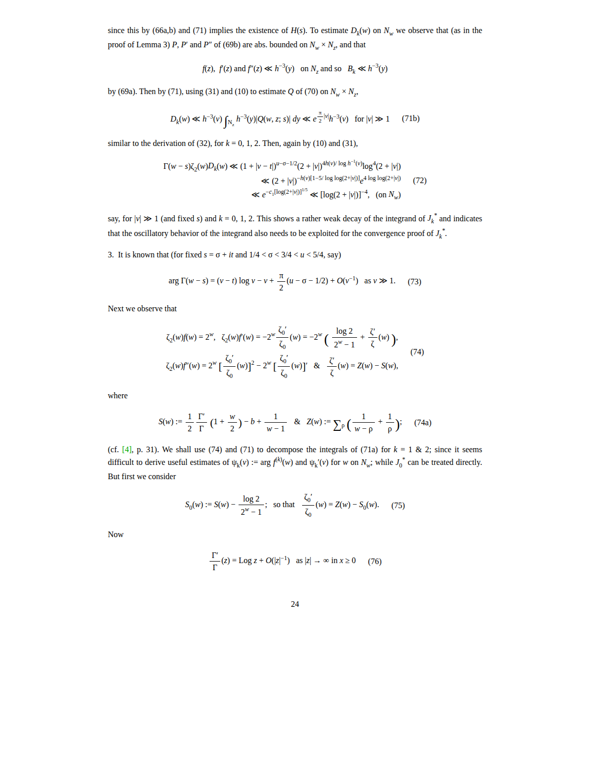since this by (66a,b) and (71) implies the existence of H(s). To estimate Dk(w) on Nw we observe that (as in the proof of Lemma 3) P, P′ and P″ of (69b) are abs. bounded on Nw × Nz, and that
f(z), f′(z) and f″(z) ≪ h−3(y) on Nz and so Bk ≪ h−3(y)
by (69a). Then by (71), using (31) and (10) to estimate Q of (70) on Nw × Nz,
Dk(w) ≪ h−3(v) ∫Nz h−3(y)|Q(w, z; s)| dy ≪ eπ 2|v|h−3(v) for |v| ≫ 1
(71b)
similar to the derivation of (32), for k = 0, 1, 2. Then, again by (10) and (31),
Γ(w − s)ζ2(w)Dk(w) ≪ (1 + |v − t|)u−σ−1/2(2 + |v|)4h(v)/ log h−1(v) log4(2 + |v|) ≪ (2 + |v|)−h(v)[1−5/ log log(2+|v|)] e 4 log log(2+|v|) ≪ e−c 1[log(2+|v|)]1/5 ≪ [log(2 + |v|)]−4, (on Nw)
(72)
say, for |v| ≫ 1 (and fixed s) and k = 0, 1, 2. This shows a rather weak decay of the integrand of Jk* and indicates that the oscillatory behavior of the integrand also needs to be exploited for the convergence proof of Jk*.
3. It is known that (for fixed s = σ + it and 1/4 < σ < 3/4 < u < 5/4, say)
arg Γ(w − s) = (v − t) log v − v + π 2(u − σ − 1/2) + O(v−1) as v ≫ 1.
(73)
Next we observe that
ζ2(w)f(w) = 2w, ζ2(w)f′(w) = −2wζ0′ζ0(w) = −2w ( log 22w − 1 + ζ′ζ(w) ), ζ2(w)f″(w) = 2w [ζ0′ζ0(w)] 2 − 2w [ζ0′ζ0(w)]′ & ζ′ζ(w) = Z(w) − S(w),
(74)
where
S(w) := 12 Γ′Γ (1 + w 2) − b + 1 w − 1 & Z(w) := ∑ρ (1 w − ρ + 1 ρ);
(74a)
(cf. [4], p. 31). We shall use (74) and (71) to decompose the integrals of (71a) for k = 1 & 2; since it seems difficult to derive useful estimates of ψk(v) := arg f(k)(w) and ψk′(v) for w on Nw; while J 0* can be treated directly. But first we consider
S 0(w) := S(w) − log 22w − 1; so that ζ0′ζ0(w) = Z(w) − S 0(w).
(75)
Now
Γ′Γ(z) = Log z + O(|z|−1) as |z| → ∞ in x ≥ 0
(76)
24